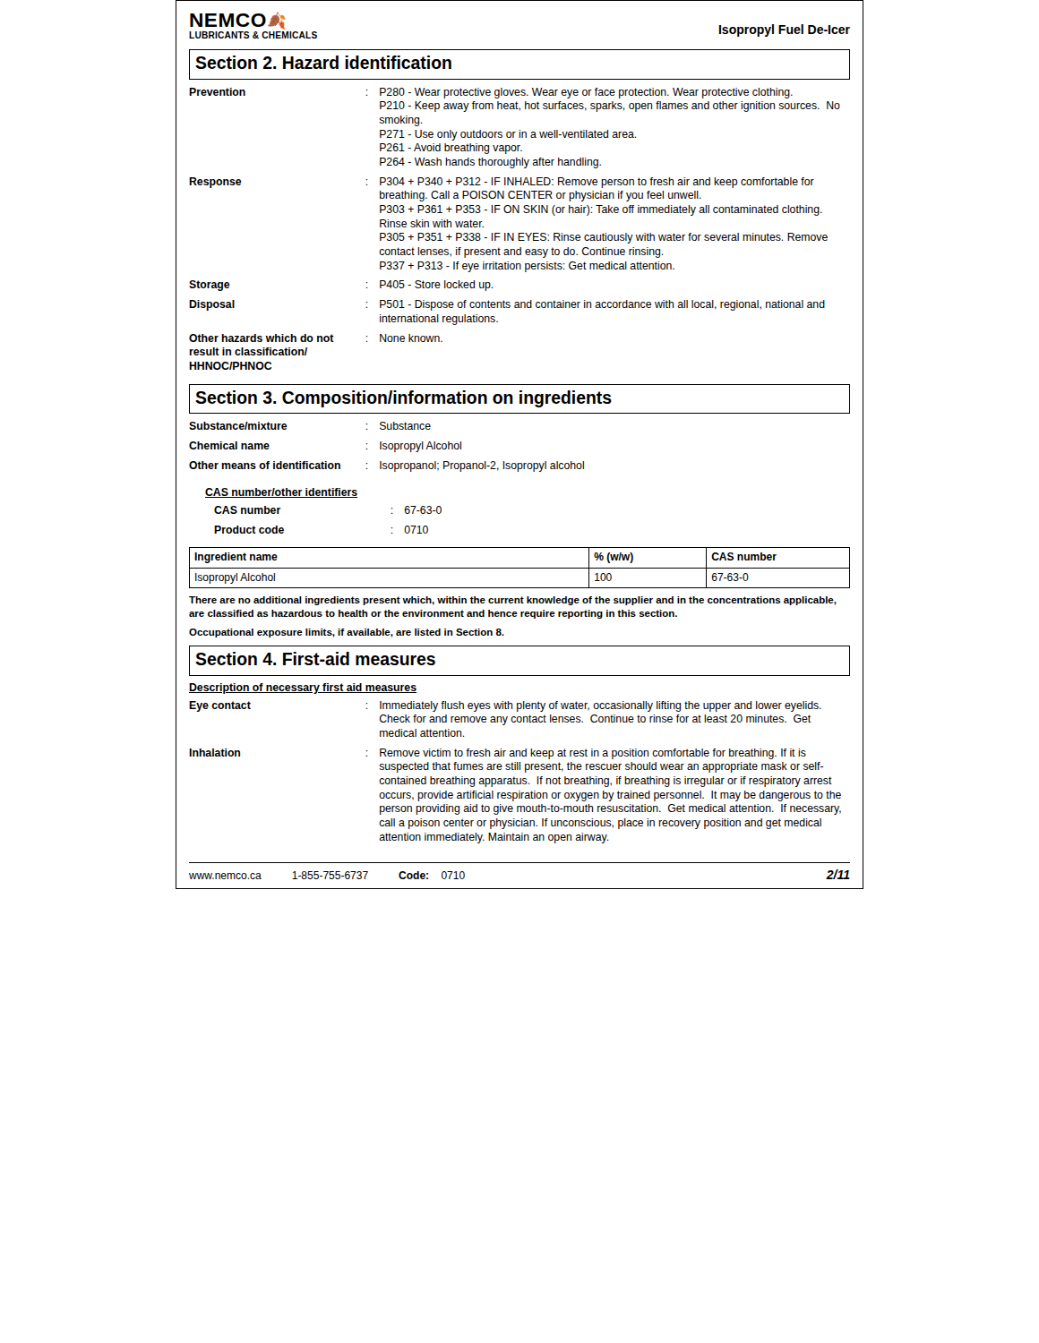NEMCO🍂
LUBRICANTS & CHEMICALS
Isopropyl Fuel De-Icer
Section 2. Hazard identification
| Prevention | : | P280 - Wear protective gloves. Wear eye or face protection. Wear protective clothing. P210 - Keep away from heat, hot surfaces, sparks, open flames and other ignition sources. No smoking. P271 - Use only outdoors or in a well-ventilated area. P261 - Avoid breathing vapor. P264 - Wash hands thoroughly after handling. |
| Response | : | P304 + P340 + P312 - IF INHALED: Remove person to fresh air and keep comfortable for breathing. Call a POISON CENTER or physician if you feel unwell. P303 + P361 + P353 - IF ON SKIN (or hair): Take off immediately all contaminated clothing. Rinse skin with water. P305 + P351 + P338 - IF IN EYES: Rinse cautiously with water for several minutes. Remove contact lenses, if present and easy to do. Continue rinsing. P337 + P313 - If eye irritation persists: Get medical attention. |
| Storage | : | P405 - Store locked up. |
| Disposal | : | P501 - Dispose of contents and container in accordance with all local, regional, national and international regulations. |
| Other hazards which do not result in classification/ HHNOC/PHNOC | : | None known. |
Section 3. Composition/information on ingredients
| Substance/mixture | : | Substance |
| Chemical name | : | Isopropyl Alcohol |
| Other means of identification | : | Isopropanol; Propanol-2, Isopropyl alcohol |
CAS number/other identifiers
| CAS number | : | 67-63-0 |
| Product code | : | 0710 |
| Ingredient name | % (w/w) | CAS number |
| --- | --- | --- |
| Isopropyl Alcohol | 100 | 67-63-0 |
There are no additional ingredients present which, within the current knowledge of the supplier and in the concentrations applicable, are classified as hazardous to health or the environment and hence require reporting in this section.
Occupational exposure limits, if available, are listed in Section 8.
Section 4. First-aid measures
Description of necessary first aid measures
| Eye contact | : | Immediately flush eyes with plenty of water, occasionally lifting the upper and lower eyelids. Check for and remove any contact lenses. Continue to rinse for at least 20 minutes. Get medical attention. |
| Inhalation | : | Remove victim to fresh air and keep at rest in a position comfortable for breathing. If it is suspected that fumes are still present, the rescuer should wear an appropriate mask or self-contained breathing apparatus. If not breathing, if breathing is irregular or if respiratory arrest occurs, provide artificial respiration or oxygen by trained personnel. It may be dangerous to the person providing aid to give mouth-to-mouth resuscitation. Get medical attention. If necessary, call a poison center or physician. If unconscious, place in recovery position and get medical attention immediately. Maintain an open airway. |
www.nemco.ca 1-855-755-6737 Code: 0710
2/11